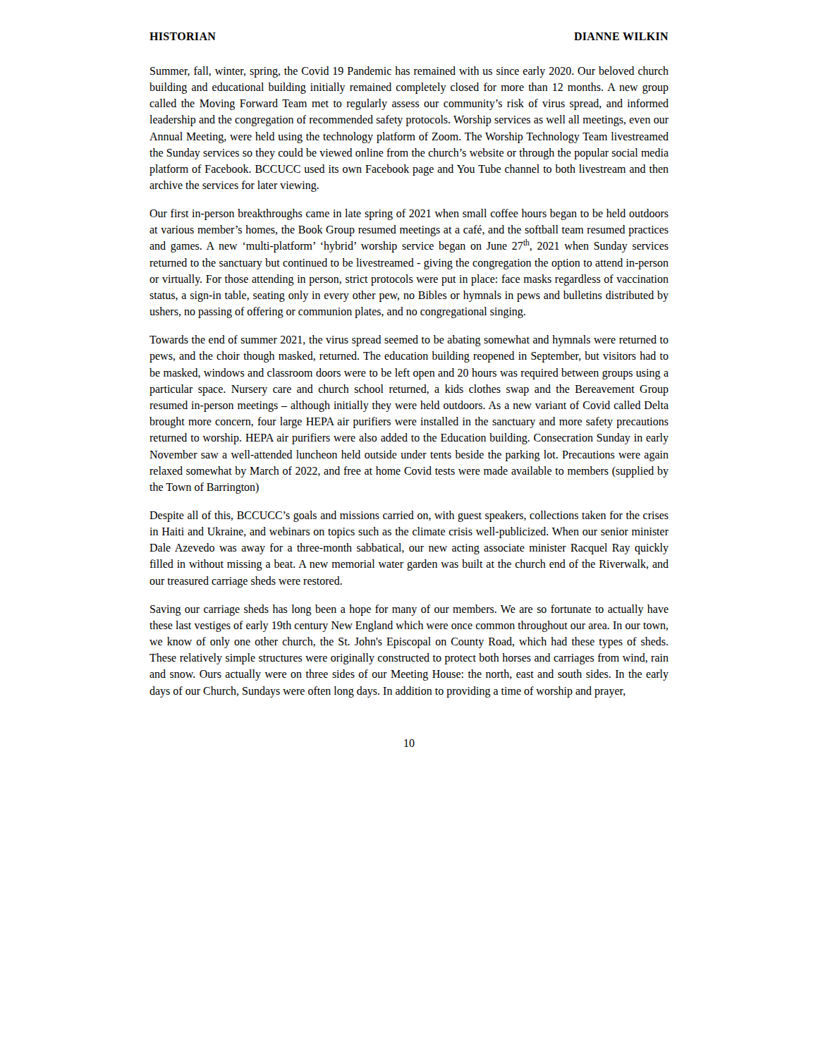HISTORIAN DIANNE WILKIN
Summer, fall, winter, spring, the Covid 19 Pandemic has remained with us since early 2020. Our beloved church building and educational building initially remained completely closed for more than 12 months. A new group called the Moving Forward Team met to regularly assess our community’s risk of virus spread, and informed leadership and the congregation of recommended safety protocols. Worship services as well all meetings, even our Annual Meeting, were held using the technology platform of Zoom. The Worship Technology Team livestreamed the Sunday services so they could be viewed online from the church’s website or through the popular social media platform of Facebook. BCCUCC used its own Facebook page and You Tube channel to both livestream and then archive the services for later viewing.
Our first in-person breakthroughs came in late spring of 2021 when small coffee hours began to be held outdoors at various member’s homes, the Book Group resumed meetings at a café, and the softball team resumed practices and games. A new ‘multi-platform’ ‘hybrid’ worship service began on June 27th, 2021 when Sunday services returned to the sanctuary but continued to be livestreamed - giving the congregation the option to attend in-person or virtually. For those attending in person, strict protocols were put in place: face masks regardless of vaccination status, a sign-in table, seating only in every other pew, no Bibles or hymnals in pews and bulletins distributed by ushers, no passing of offering or communion plates, and no congregational singing.
Towards the end of summer 2021, the virus spread seemed to be abating somewhat and hymnals were returned to pews, and the choir though masked, returned. The education building reopened in September, but visitors had to be masked, windows and classroom doors were to be left open and 20 hours was required between groups using a particular space. Nursery care and church school returned, a kids clothes swap and the Bereavement Group resumed in-person meetings – although initially they were held outdoors. As a new variant of Covid called Delta brought more concern, four large HEPA air purifiers were installed in the sanctuary and more safety precautions returned to worship. HEPA air purifiers were also added to the Education building. Consecration Sunday in early November saw a well-attended luncheon held outside under tents beside the parking lot. Precautions were again relaxed somewhat by March of 2022, and free at home Covid tests were made available to members (supplied by the Town of Barrington)
Despite all of this, BCCUCC’s goals and missions carried on, with guest speakers, collections taken for the crises in Haiti and Ukraine, and webinars on topics such as the climate crisis well-publicized. When our senior minister Dale Azevedo was away for a three-month sabbatical, our new acting associate minister Racquel Ray quickly filled in without missing a beat. A new memorial water garden was built at the church end of the Riverwalk, and our treasured carriage sheds were restored.
Saving our carriage sheds has long been a hope for many of our members. We are so fortunate to actually have these last vestiges of early 19th century New England which were once common throughout our area. In our town, we know of only one other church, the St. John's Episcopal on County Road, which had these types of sheds. These relatively simple structures were originally constructed to protect both horses and carriages from wind, rain and snow. Ours actually were on three sides of our Meeting House: the north, east and south sides. In the early days of our Church, Sundays were often long days. In addition to providing a time of worship and prayer,
10